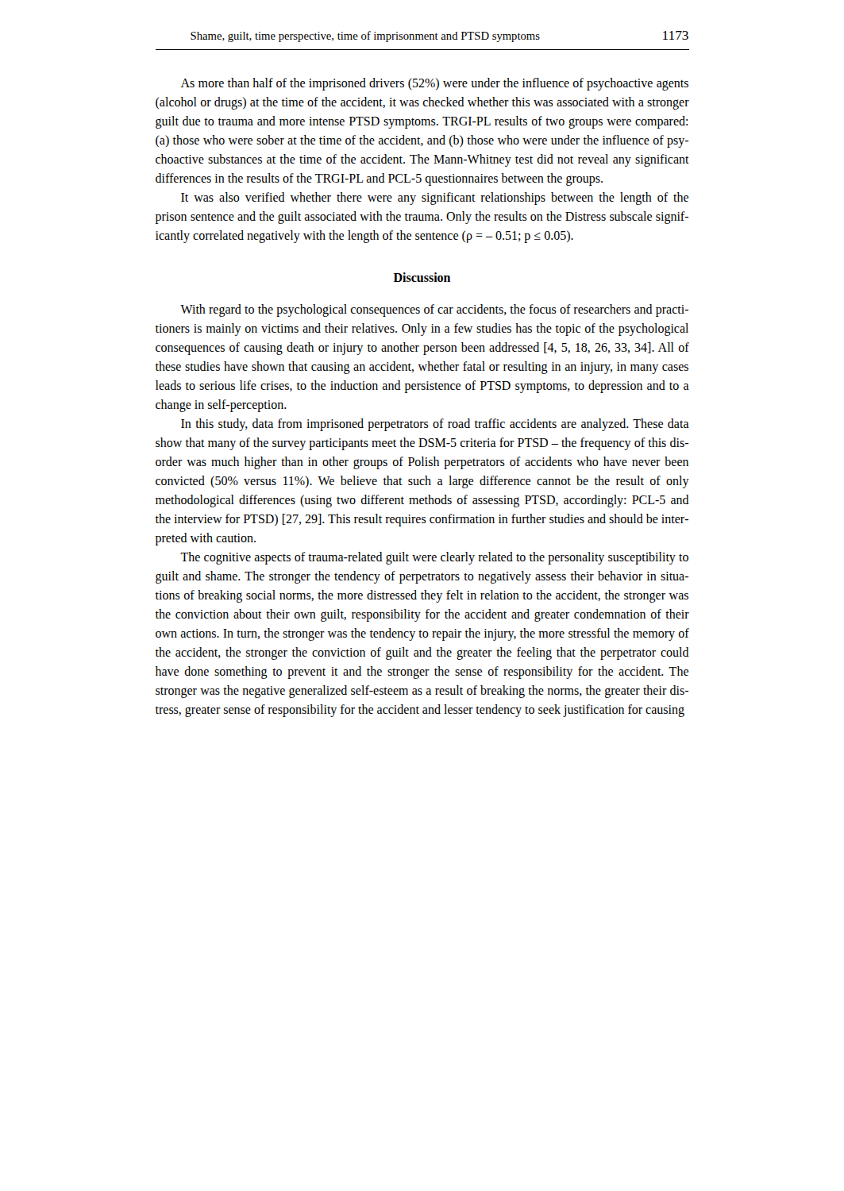Shame, guilt, time perspective, time of imprisonment and PTSD symptoms 1173
As more than half of the imprisoned drivers (52%) were under the influence of psychoactive agents (alcohol or drugs) at the time of the accident, it was checked whether this was associated with a stronger guilt due to trauma and more intense PTSD symptoms. TRGI-PL results of two groups were compared: (a) those who were sober at the time of the accident, and (b) those who were under the influence of psychoactive substances at the time of the accident. The Mann-Whitney test did not reveal any significant differences in the results of the TRGI-PL and PCL-5 questionnaires between the groups.
It was also verified whether there were any significant relationships between the length of the prison sentence and the guilt associated with the trauma. Only the results on the Distress subscale significantly correlated negatively with the length of the sentence (ρ = – 0.51; p ≤ 0.05).
Discussion
With regard to the psychological consequences of car accidents, the focus of researchers and practitioners is mainly on victims and their relatives. Only in a few studies has the topic of the psychological consequences of causing death or injury to another person been addressed [4, 5, 18, 26, 33, 34]. All of these studies have shown that causing an accident, whether fatal or resulting in an injury, in many cases leads to serious life crises, to the induction and persistence of PTSD symptoms, to depression and to a change in self-perception.
In this study, data from imprisoned perpetrators of road traffic accidents are analyzed. These data show that many of the survey participants meet the DSM-5 criteria for PTSD – the frequency of this disorder was much higher than in other groups of Polish perpetrators of accidents who have never been convicted (50% versus 11%). We believe that such a large difference cannot be the result of only methodological differences (using two different methods of assessing PTSD, accordingly: PCL-5 and the interview for PTSD) [27, 29]. This result requires confirmation in further studies and should be interpreted with caution.
The cognitive aspects of trauma-related guilt were clearly related to the personality susceptibility to guilt and shame. The stronger the tendency of perpetrators to negatively assess their behavior in situations of breaking social norms, the more distressed they felt in relation to the accident, the stronger was the conviction about their own guilt, responsibility for the accident and greater condemnation of their own actions. In turn, the stronger was the tendency to repair the injury, the more stressful the memory of the accident, the stronger the conviction of guilt and the greater the feeling that the perpetrator could have done something to prevent it and the stronger the sense of responsibility for the accident. The stronger was the negative generalized self-esteem as a result of breaking the norms, the greater their distress, greater sense of responsibility for the accident and lesser tendency to seek justification for causing